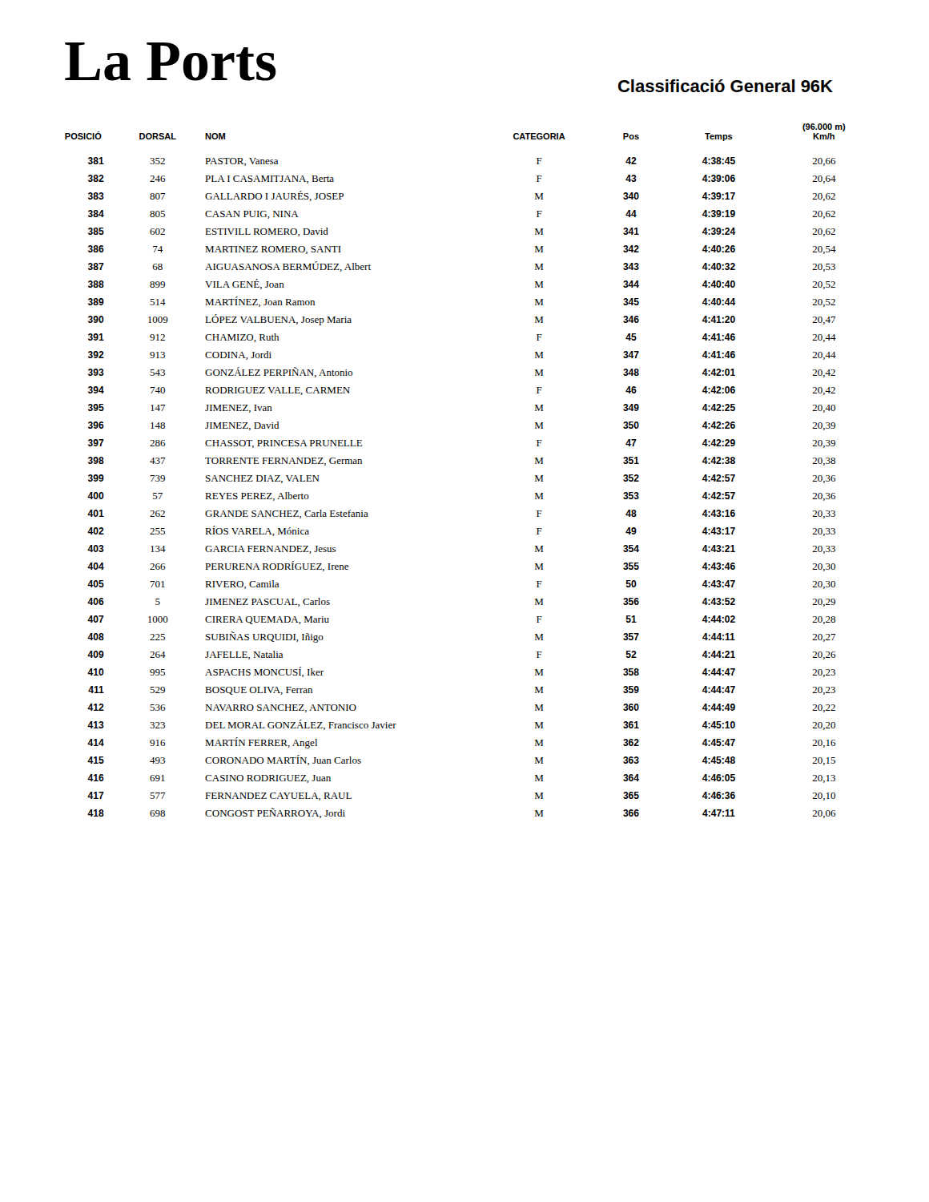La Ports
Classificació General 96K
| POSICIÓ | DORSAL | NOM | CATEGORIA | Pos | Temps | (96.000 m) Km/h |
| --- | --- | --- | --- | --- | --- | --- |
| 381 | 352 | PASTOR, Vanesa | F | 42 | 4:38:45 | 20,66 |
| 382 | 246 | PLA I CASAMITJANA, Berta | F | 43 | 4:39:06 | 20,64 |
| 383 | 807 | GALLARDO I JAURÉS, JOSEP | M | 340 | 4:39:17 | 20,62 |
| 384 | 805 | CASAN PUIG, NINA | F | 44 | 4:39:19 | 20,62 |
| 385 | 602 | ESTIVILL ROMERO, David | M | 341 | 4:39:24 | 20,62 |
| 386 | 74 | MARTINEZ ROMERO, SANTI | M | 342 | 4:40:26 | 20,54 |
| 387 | 68 | AIGUASANOSA BERMÚDEZ, Albert | M | 343 | 4:40:32 | 20,53 |
| 388 | 899 | VILA GENÉ, Joan | M | 344 | 4:40:40 | 20,52 |
| 389 | 514 | MARTÍNEZ, Joan Ramon | M | 345 | 4:40:44 | 20,52 |
| 390 | 1009 | LÓPEZ VALBUENA, Josep Maria | M | 346 | 4:41:20 | 20,47 |
| 391 | 912 | CHAMIZO, Ruth | F | 45 | 4:41:46 | 20,44 |
| 392 | 913 | CODINA, Jordi | M | 347 | 4:41:46 | 20,44 |
| 393 | 543 | GONZÁLEZ PERPIÑAN, Antonio | M | 348 | 4:42:01 | 20,42 |
| 394 | 740 | RODRIGUEZ VALLE, CARMEN | F | 46 | 4:42:06 | 20,42 |
| 395 | 147 | JIMENEZ, Ivan | M | 349 | 4:42:25 | 20,40 |
| 396 | 148 | JIMENEZ, David | M | 350 | 4:42:26 | 20,39 |
| 397 | 286 | CHASSOT, PRINCESA PRUNELLE | F | 47 | 4:42:29 | 20,39 |
| 398 | 437 | TORRENTE FERNANDEZ, German | M | 351 | 4:42:38 | 20,38 |
| 399 | 739 | SANCHEZ DIAZ, VALEN | M | 352 | 4:42:57 | 20,36 |
| 400 | 57 | REYES PEREZ, Alberto | M | 353 | 4:42:57 | 20,36 |
| 401 | 262 | GRANDE SANCHEZ, Carla Estefania | F | 48 | 4:43:16 | 20,33 |
| 402 | 255 | RÍOS VARELA, Mónica | F | 49 | 4:43:17 | 20,33 |
| 403 | 134 | GARCIA FERNANDEZ, Jesus | M | 354 | 4:43:21 | 20,33 |
| 404 | 266 | PERURENA RODRÍGUEZ, Irene | M | 355 | 4:43:46 | 20,30 |
| 405 | 701 | RIVERO, Camila | F | 50 | 4:43:47 | 20,30 |
| 406 | 5 | JIMENEZ PASCUAL, Carlos | M | 356 | 4:43:52 | 20,29 |
| 407 | 1000 | CIRERA QUEMADA, Mariu | F | 51 | 4:44:02 | 20,28 |
| 408 | 225 | SUBIÑAS URQUIDI, Iñigo | M | 357 | 4:44:11 | 20,27 |
| 409 | 264 | JAFELLE, Natalia | F | 52 | 4:44:21 | 20,26 |
| 410 | 995 | ASPACHS MONCUSÍ, Iker | M | 358 | 4:44:47 | 20,23 |
| 411 | 529 | BOSQUE OLIVA, Ferran | M | 359 | 4:44:47 | 20,23 |
| 412 | 536 | NAVARRO SANCHEZ, ANTONIO | M | 360 | 4:44:49 | 20,22 |
| 413 | 323 | DEL MORAL GONZÁLEZ, Francisco Javier | M | 361 | 4:45:10 | 20,20 |
| 414 | 916 | MARTÍN FERRER, Angel | M | 362 | 4:45:47 | 20,16 |
| 415 | 493 | CORONADO MARTÍN, Juan Carlos | M | 363 | 4:45:48 | 20,15 |
| 416 | 691 | CASINO RODRIGUEZ, Juan | M | 364 | 4:46:05 | 20,13 |
| 417 | 577 | FERNANDEZ CAYUELA, RAUL | M | 365 | 4:46:36 | 20,10 |
| 418 | 698 | CONGOST PEÑARROYA, Jordi | M | 366 | 4:47:11 | 20,06 |